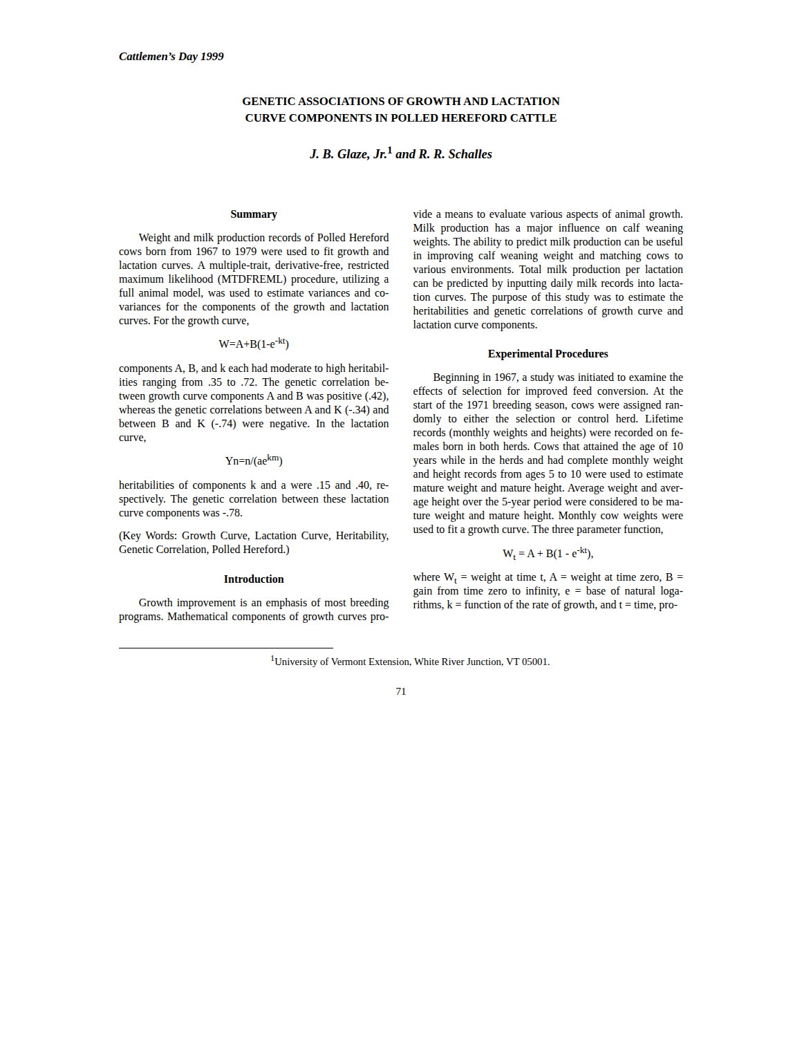Cattlemen’s Day 1999
Genetic Associations of Growth and Lactation
Curve Components in Polled Hereford Cattle
J. B. Glaze, Jr.1 and R. R. Schalles
Summary
Weight and milk production records of Polled Hereford cows born from 1967 to 1979 were used to fit growth and lactation curves. A multiple-trait, derivative-free, restricted maximum likelihood (MTDFREML) procedure, utilizing a full animal model, was used to estimate variances and covariances for the components of the growth and lactation curves. For the growth curve,
W=A+B(1-e-kt)
components A, B, and k each had moderate to high heritabilities ranging from .35 to .72. The genetic correlation between growth curve components A and B was positive (.42), whereas the genetic correlations between A and K (-.34) and between B and K (-.74) were negative. In the lactation curve,
Yn=n/(aekm)
heritabilities of components k and a were .15 and .40, respectively. The genetic correlation between these lactation curve components was -.78.
(Key Words: Growth Curve, Lactation Curve, Heritability, Genetic Correlation, Polled Hereford.)
Introduction
Growth improvement is an emphasis of most breeding programs. Mathematical components of growth curves provide a means to evaluate various aspects of animal growth. Milk production has a major influence on calf weaning weights. The ability to predict milk production can be useful in improving calf weaning weight and matching cows to various environments. Total milk production per lactation can be predicted by inputting daily milk records into lactation curves. The purpose of this study was to estimate the heritabilities and genetic correlations of growth curve and lactation curve components.
Experimental Procedures
Beginning in 1967, a study was initiated to examine the effects of selection for improved feed conversion. At the start of the 1971 breeding season, cows were assigned randomly to either the selection or control herd. Lifetime records (monthly weights and heights) were recorded on females born in both herds. Cows that attained the age of 10 years while in the herds and had complete monthly weight and height records from ages 5 to 10 were used to estimate mature weight and mature height. Average weight and average height over the 5-year period were considered to be mature weight and mature height. Monthly cow weights were used to fit a growth curve. The three parameter function,
Wt = A + B(1 - e-kt),
where Wt = weight at time t, A = weight at time zero, B = gain from time zero to infinity, e = base of natural logarithms, k = function of the rate of growth, and t = time, pro-
1University of Vermont Extension, White River Junction, VT 05001.
71